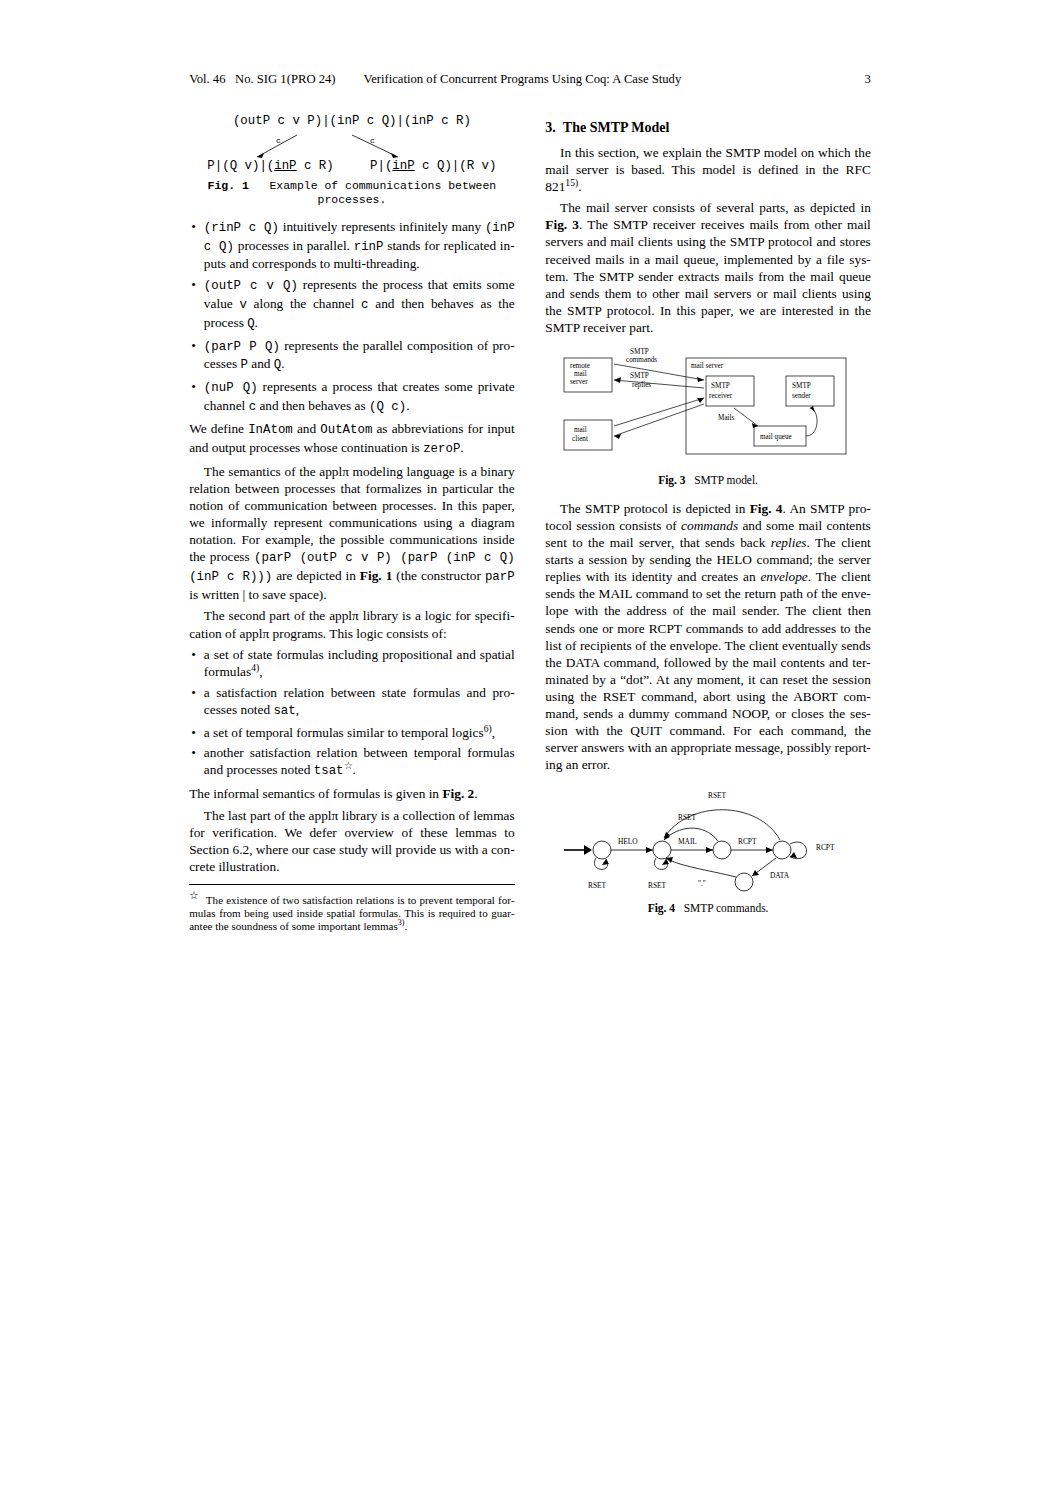Vol. 46 No. SIG 1(PRO 24) Verification of Concurrent Programs Using Coq: A Case Study 3
(outP c v P)|(inP c Q)|(inP c R)
c c
P|(Q v)|(inP c R) P|(inP c Q)|(R v)
Fig. 1 Example of communications between
processes.
(rinP c Q) intuitively represents infinitely many (inP c Q) processes in parallel. rinP stands for replicated inputs and corresponds to multi-threading.
(outP c v Q) represents the process that emits some value v along the channel c and then behaves as the process Q.
(parP P Q) represents the parallel composition of processes P and Q.
(nuP Q) represents a process that creates some private channel c and then behaves as (Q c).
We define InAtom and OutAtom as abbreviations for input and output processes whose continuation is zeroP.
The semantics of the applπ modeling language is a binary relation between processes that formalizes in particular the notion of communication between processes. In this paper, we informally represent communications using a diagram notation. For example, the possible communications inside the process (parP (outP c v P) (parP (inP c Q) (inP c R))) are depicted in Fig. 1 (the constructor parP is written | to save space).
The second part of the applπ library is a logic for specification of applπ programs. This logic consists of:
a set of state formulas including propositional and spatial formulas4),
a satisfaction relation between state formulas and processes noted sat,
a set of temporal formulas similar to temporal logics6),
another satisfaction relation between temporal formulas and processes noted tsat☆.
The informal semantics of formulas is given in Fig. 2.
The last part of the applπ library is a collection of lemmas for verification. We defer overview of these lemmas to Section 6.2, where our case study will provide us with a concrete illustration.
☆ The existence of two satisfaction relations is to prevent temporal formulas from being used inside spatial formulas. This is required to guarantee the soundness of some important lemmas3).
3. The SMTP Model
In this section, we explain the SMTP model on which the mail server is based. This model is defined in the RFC 82115).
The mail server consists of several parts, as depicted in Fig. 3. The SMTP receiver receives mails from other mail servers and mail clients using the SMTP protocol and stores received mails in a mail queue, implemented by a file system. The SMTP sender extracts mails from the mail queue and sends them to other mail servers or mail clients using the SMTP protocol. In this paper, we are interested in the SMTP receiver part.
mail server remote mail server mail client SMTP receiver SMTP sender mail queue SMTP commands SMTP replies Mails
Fig. 3 SMTP model.
The SMTP protocol is depicted in Fig. 4. An SMTP protocol session consists of commands and some mail contents sent to the mail server, that sends back replies. The client starts a session by sending the HELO command; the server replies with its identity and creates an envelope. The client sends the MAIL command to set the return path of the envelope with the address of the mail sender. The client then sends one or more RCPT commands to add addresses to the list of recipients of the envelope. The client eventually sends the DATA command, followed by the mail contents and terminated by a “dot”. At any moment, it can reset the session using the RSET command, abort using the ABORT command, sends a dummy command NOOP, or closes the session with the QUIT command. For each command, the server answers with an appropriate message, possibly reporting an error.
HELO MAIL RCPT RCPT RSET RSET RSET RSET DATA "."
Fig. 4 SMTP commands.